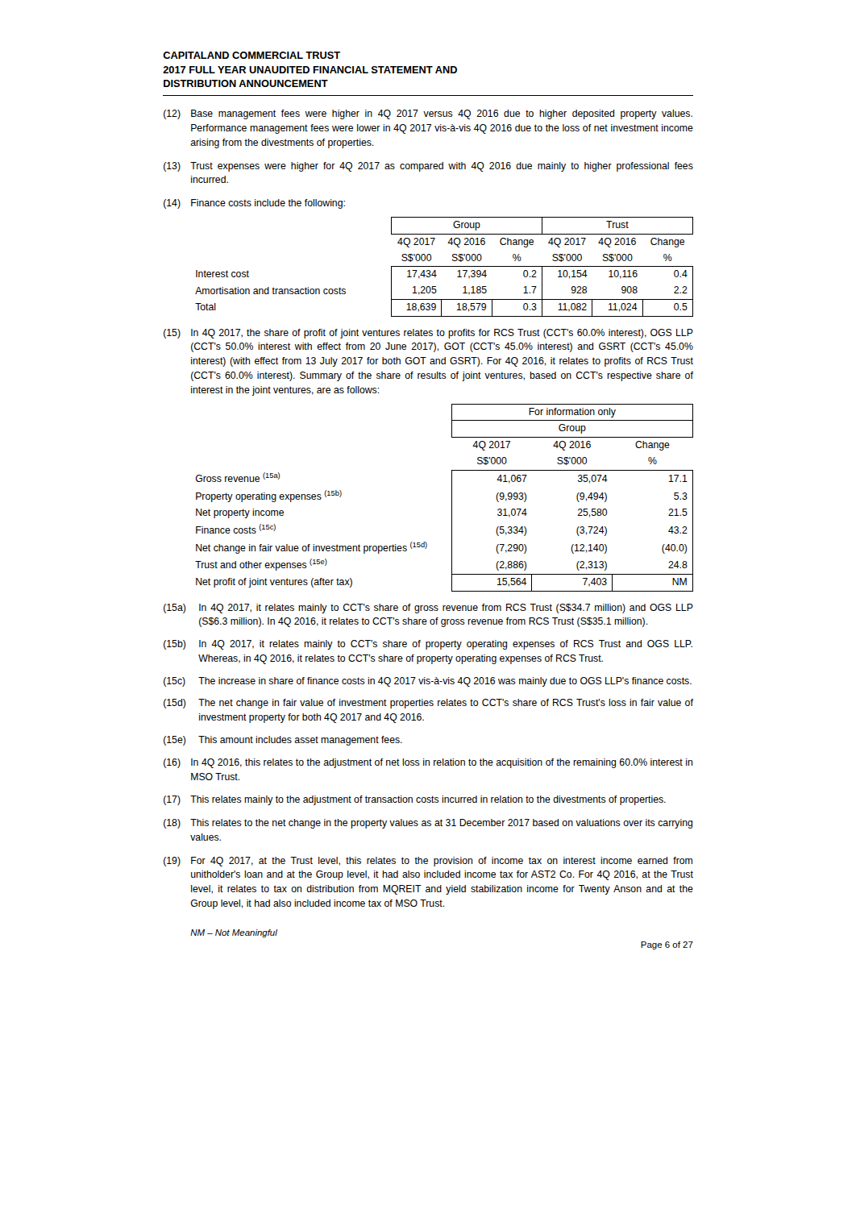CAPITALAND COMMERCIAL TRUST
2017 FULL YEAR UNAUDITED FINANCIAL STATEMENT AND
DISTRIBUTION ANNOUNCEMENT
(12)
Base management fees were higher in 4Q 2017 versus 4Q 2016 due to higher deposited property values. Performance management fees were lower in 4Q 2017 vis-à-vis 4Q 2016 due to the loss of net investment income arising from the divestments of properties.
(13)
Trust expenses were higher for 4Q 2017 as compared with 4Q 2016 due mainly to higher professional fees incurred.
(14)
Finance costs include the following:
| | Group | Trust |
| | 4Q 2017 | 4Q 2016 | Change | 4Q 2017 | 4Q 2016 | Change |
| | S$'000 | S$'000 | % | S$'000 | S$'000 | % |
| Interest cost | 17,434 | 17,394 | 0.2 | 10,154 | 10,116 | 0.4 |
| Amortisation and transaction costs | 1,205 | 1,185 | 1.7 | 928 | 908 | 2.2 |
| Total | 18,639 | 18,579 | 0.3 | 11,082 | 11,024 | 0.5 |
(15)
In 4Q 2017, the share of profit of joint ventures relates to profits for RCS Trust (CCT's 60.0% interest), OGS LLP (CCT's 50.0% interest with effect from 20 June 2017), GOT (CCT's 45.0% interest) and GSRT (CCT's 45.0% interest) (with effect from 13 July 2017 for both GOT and GSRT). For 4Q 2016, it relates to profits of RCS Trust (CCT's 60.0% interest). Summary of the share of results of joint ventures, based on CCT's respective share of interest in the joint ventures, are as follows:
| | For information only |
| | Group |
| | 4Q 2017 | 4Q 2016 | Change |
| | S$'000 | S$'000 | % |
| Gross revenue (15a) | 41,067 | 35,074 | 17.1 |
| Property operating expenses (15b) | (9,993) | (9,494) | 5.3 |
| Net property income | 31,074 | 25,580 | 21.5 |
| Finance costs (15c) | (5,334) | (3,724) | 43.2 |
| Net change in fair value of investment properties (15d) | (7,290) | (12,140) | (40.0) |
| Trust and other expenses (15e) | (2,886) | (2,313) | 24.8 |
| Net profit of joint ventures (after tax) | 15,564 | 7,403 | NM |
(15a)
In 4Q 2017, it relates mainly to CCT's share of gross revenue from RCS Trust (S$34.7 million) and OGS LLP (S$6.3 million). In 4Q 2016, it relates to CCT's share of gross revenue from RCS Trust (S$35.1 million).
(15b)
In 4Q 2017, it relates mainly to CCT's share of property operating expenses of RCS Trust and OGS LLP. Whereas, in 4Q 2016, it relates to CCT's share of property operating expenses of RCS Trust.
(15c)
The increase in share of finance costs in 4Q 2017 vis-à-vis 4Q 2016 was mainly due to OGS LLP's finance costs.
(15d)
The net change in fair value of investment properties relates to CCT's share of RCS Trust's loss in fair value of investment property for both 4Q 2017 and 4Q 2016.
(15e)
This amount includes asset management fees.
(16)
In 4Q 2016, this relates to the adjustment of net loss in relation to the acquisition of the remaining 60.0% interest in MSO Trust.
(17)
This relates mainly to the adjustment of transaction costs incurred in relation to the divestments of properties.
(18)
This relates to the net change in the property values as at 31 December 2017 based on valuations over its carrying values.
(19)
For 4Q 2017, at the Trust level, this relates to the provision of income tax on interest income earned from unitholder's loan and at the Group level, it had also included income tax for AST2 Co. For 4Q 2016, at the Trust level, it relates to tax on distribution from MQREIT and yield stabilization income for Twenty Anson and at the Group level, it had also included income tax of MSO Trust.
NM – Not Meaningful
Page 6 of 27